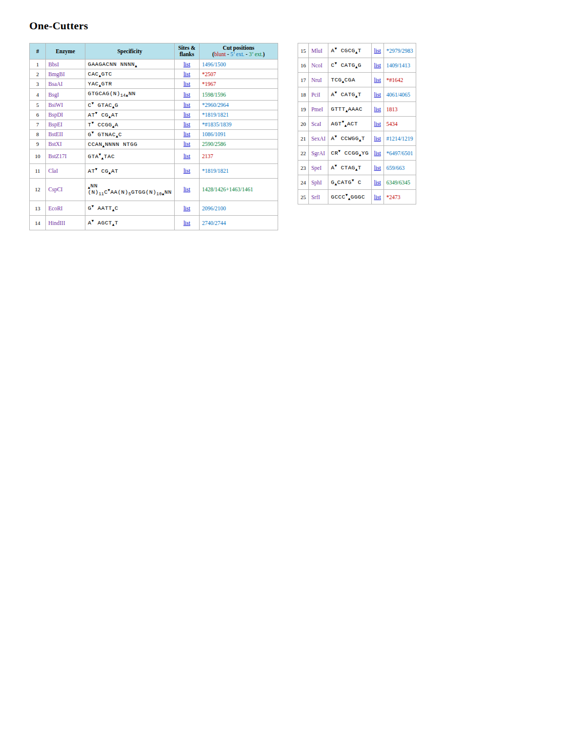One-Cutters
| # | Enzyme | Specificity | Sites & flanks | Cut positions ( blunt - 5’ ext. - 3’ ext. ) |
| --- | --- | --- | --- | --- |
| 1 | BbsI | GAAGACNN NNNN ▲ | list | 1496/1500 |
| 2 | BmgBI | CAC ▲ GTC | list | *2507 |
| 3 | BsaAI | YAC ▲ GTR | list | *1967 |
| 4 | BsgI | GTGCAG(N) 14 ▲ NN | list | 1598/1596 |
| 5 | BsiWI | C ▼ GTAC ▲ G | list | *2960/2964 |
| 6 | BspDI | AT ▼ CG ▲ AT | list | *1819/1821 |
| 7 | BspEI | T ▼ CCGG ▲ A | list | *#1835/1839 |
| 8 | BstEII | G ▼ GTNAC ▲ C | list | 1086/1091 |
| 9 | BstXI | CCAN ▲ NNNN NTGG | list | 2590/2586 |
| 10 | BstZ17I | GTA ▼ ▲ TAC | list | 2137 |
| 11 | ClaI | AT ▼ CG ▲ AT | list | *1819/1821 |
| 12 | CspCI | ▲ NN (N) 11 C ▼ AA(N) 5 GTGG(N) 10 ▲ NN | list | 1428/1426+1463/1461 |
| 13 | EcoRI | G ▼ AATT ▲ C | list | 2096/2100 |
| 14 | HindIII | A ▼ AGCT ▲ T | list | 2740/2744 |
| 15 | MluI | A ▼ CGCG ▲ T | list | *2979/2983 |
| 16 | NcoI | C ▼ CATG ▲ G | list | 1409/1413 |
| 17 | NruI | TCG ▲ CGA | list | *#1642 |
| 18 | PciI | A ▼ CATG ▲ T | list | 4061/4065 |
| 19 | PmeI | GTTT ▲ AAAC | list | 1813 |
| 20 | ScaI | AGT ▼ ▲ ACT | list | 5434 |
| 21 | SexAI | A ▼ CCWGG ▲ T | list | #1214/1219 |
| 22 | SgrAI | CR ▼ CCGG ▲ YG | list | *6497/6501 |
| 23 | SpeI | A ▼ CTAG ▲ T | list | 659/663 |
| 24 | SphI | G ▲ CATG ▼ C | list | 6349/6345 |
| 25 | SrfI | GCCC ▼ ▲ GGGC | list | *2473 |